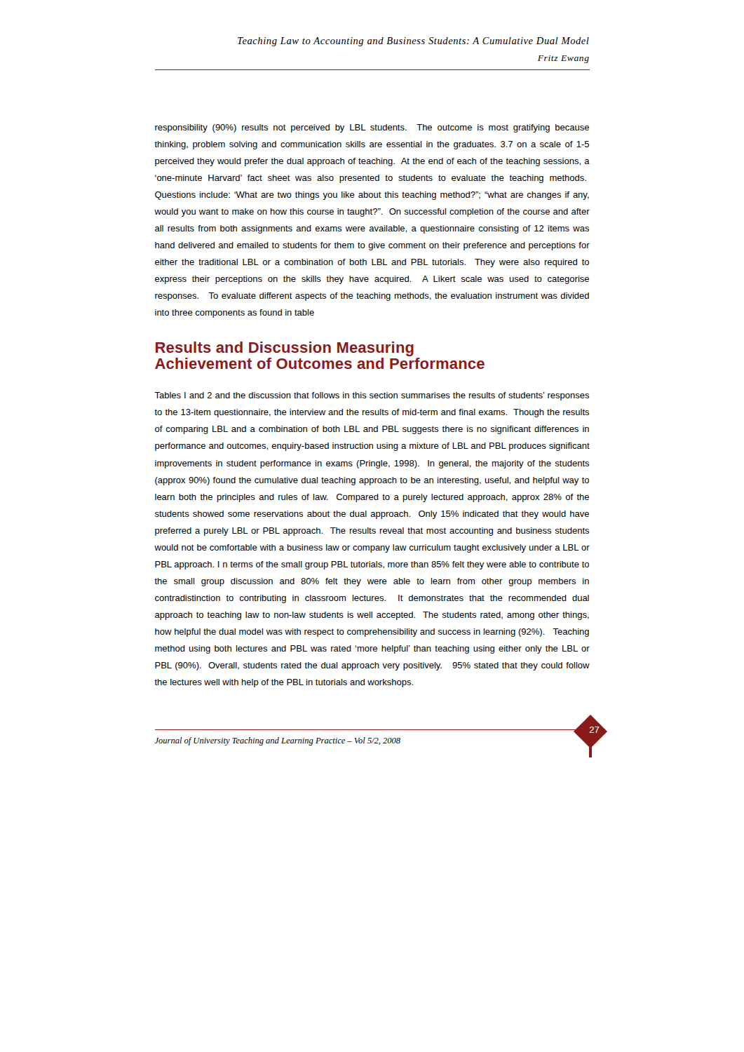Teaching Law to Accounting and Business Students: A Cumulative Dual Model
Fritz Ewang
responsibility (90%) results not perceived by LBL students. The outcome is most gratifying because thinking, problem solving and communication skills are essential in the graduates. 3.7 on a scale of 1-5 perceived they would prefer the dual approach of teaching. At the end of each of the teaching sessions, a ‘one-minute Harvard’ fact sheet was also presented to students to evaluate the teaching methods. Questions include: ‘What are two things you like about this teaching method?”; “what are changes if any, would you want to make on how this course in taught?”. On successful completion of the course and after all results from both assignments and exams were available, a questionnaire consisting of 12 items was hand delivered and emailed to students for them to give comment on their preference and perceptions for either the traditional LBL or a combination of both LBL and PBL tutorials. They were also required to express their perceptions on the skills they have acquired. A Likert scale was used to categorise responses. To evaluate different aspects of the teaching methods, the evaluation instrument was divided into three components as found in table
Results and Discussion Measuring
Achievement of Outcomes and Performance
Tables I and 2 and the discussion that follows in this section summarises the results of students’ responses to the 13-item questionnaire, the interview and the results of mid-term and final exams. Though the results of comparing LBL and a combination of both LBL and PBL suggests there is no significant differences in performance and outcomes, enquiry-based instruction using a mixture of LBL and PBL produces significant improvements in student performance in exams (Pringle, 1998). In general, the majority of the students (approx 90%) found the cumulative dual teaching approach to be an interesting, useful, and helpful way to learn both the principles and rules of law. Compared to a purely lectured approach, approx 28% of the students showed some reservations about the dual approach. Only 15% indicated that they would have preferred a purely LBL or PBL approach. The results reveal that most accounting and business students would not be comfortable with a business law or company law curriculum taught exclusively under a LBL or PBL approach. I n terms of the small group PBL tutorials, more than 85% felt they were able to contribute to the small group discussion and 80% felt they were able to learn from other group members in contradistinction to contributing in classroom lectures. It demonstrates that the recommended dual approach to teaching law to non-law students is well accepted. The students rated, among other things, how helpful the dual model was with respect to comprehensibility and success in learning (92%). Teaching method using both lectures and PBL was rated ‘more helpful’ than teaching using either only the LBL or PBL (90%). Overall, students rated the dual approach very positively. 95% stated that they could follow the lectures well with help of the PBL in tutorials and workshops.
Journal of University Teaching and Learning Practice – Vol 5/2, 2008
27